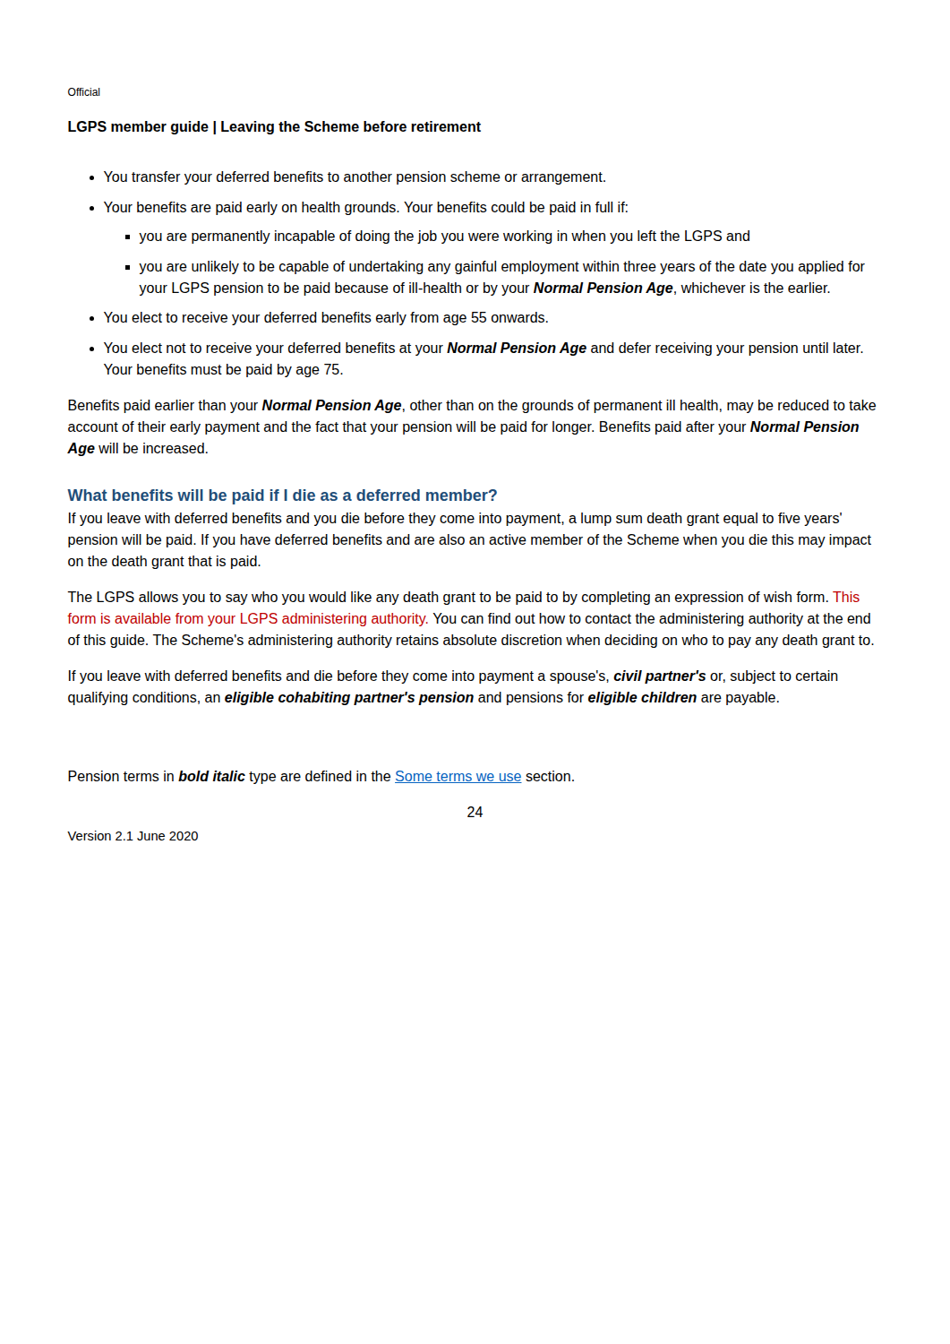Official
LGPS member guide | Leaving the Scheme before retirement
You transfer your deferred benefits to another pension scheme or arrangement.
Your benefits are paid early on health grounds. Your benefits could be paid in full if:
you are permanently incapable of doing the job you were working in when you left the LGPS and
you are unlikely to be capable of undertaking any gainful employment within three years of the date you applied for your LGPS pension to be paid because of ill-health or by your Normal Pension Age, whichever is the earlier.
You elect to receive your deferred benefits early from age 55 onwards.
You elect not to receive your deferred benefits at your Normal Pension Age and defer receiving your pension until later. Your benefits must be paid by age 75.
Benefits paid earlier than your Normal Pension Age, other than on the grounds of permanent ill health, may be reduced to take account of their early payment and the fact that your pension will be paid for longer. Benefits paid after your Normal Pension Age will be increased.
What benefits will be paid if I die as a deferred member?
If you leave with deferred benefits and you die before they come into payment, a lump sum death grant equal to five years' pension will be paid. If you have deferred benefits and are also an active member of the Scheme when you die this may impact on the death grant that is paid.
The LGPS allows you to say who you would like any death grant to be paid to by completing an expression of wish form. This form is available from your LGPS administering authority. You can find out how to contact the administering authority at the end of this guide. The Scheme's administering authority retains absolute discretion when deciding on who to pay any death grant to.
If you leave with deferred benefits and die before they come into payment a spouse's, civil partner's or, subject to certain qualifying conditions, an eligible cohabiting partner's pension and pensions for eligible children are payable.
Pension terms in bold italic type are defined in the Some terms we use section.
24
Version 2.1 June 2020